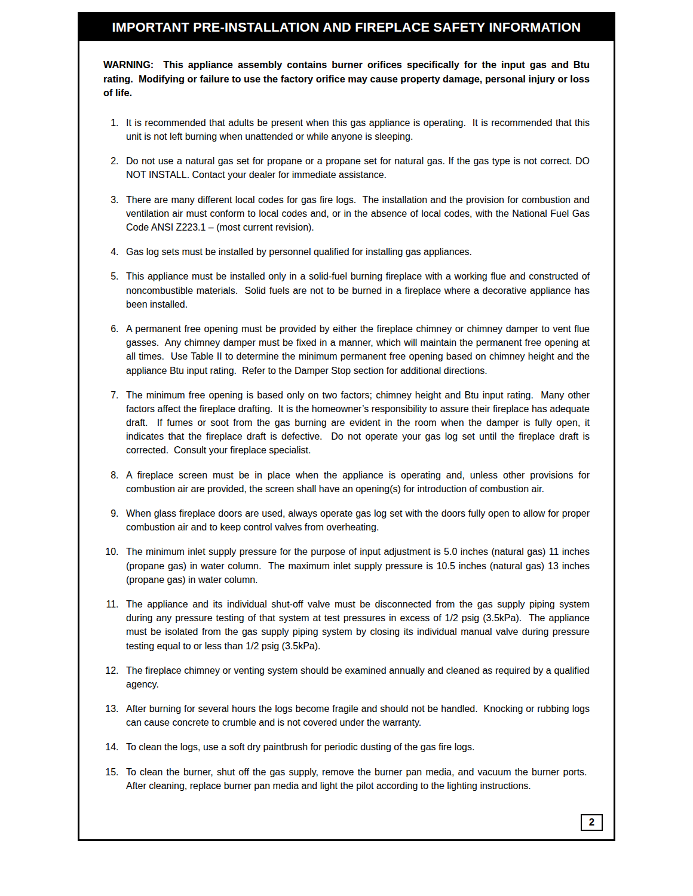IMPORTANT PRE-INSTALLATION AND FIREPLACE SAFETY INFORMATION
WARNING: This appliance assembly contains burner orifices specifically for the input gas and Btu rating. Modifying or failure to use the factory orifice may cause property damage, personal injury or loss of life.
It is recommended that adults be present when this gas appliance is operating. It is recommended that this unit is not left burning when unattended or while anyone is sleeping.
Do not use a natural gas set for propane or a propane set for natural gas. If the gas type is not correct. DO NOT INSTALL. Contact your dealer for immediate assistance.
There are many different local codes for gas fire logs. The installation and the provision for combustion and ventilation air must conform to local codes and, or in the absence of local codes, with the National Fuel Gas Code ANSI Z223.1 – (most current revision).
Gas log sets must be installed by personnel qualified for installing gas appliances.
This appliance must be installed only in a solid-fuel burning fireplace with a working flue and constructed of noncombustible materials. Solid fuels are not to be burned in a fireplace where a decorative appliance has been installed.
A permanent free opening must be provided by either the fireplace chimney or chimney damper to vent flue gasses. Any chimney damper must be fixed in a manner, which will maintain the permanent free opening at all times. Use Table II to determine the minimum permanent free opening based on chimney height and the appliance Btu input rating. Refer to the Damper Stop section for additional directions.
The minimum free opening is based only on two factors; chimney height and Btu input rating. Many other factors affect the fireplace drafting. It is the homeowner’s responsibility to assure their fireplace has adequate draft. If fumes or soot from the gas burning are evident in the room when the damper is fully open, it indicates that the fireplace draft is defective. Do not operate your gas log set until the fireplace draft is corrected. Consult your fireplace specialist.
A fireplace screen must be in place when the appliance is operating and, unless other provisions for combustion air are provided, the screen shall have an opening(s) for introduction of combustion air.
When glass fireplace doors are used, always operate gas log set with the doors fully open to allow for proper combustion air and to keep control valves from overheating.
The minimum inlet supply pressure for the purpose of input adjustment is 5.0 inches (natural gas) 11 inches (propane gas) in water column. The maximum inlet supply pressure is 10.5 inches (natural gas) 13 inches (propane gas) in water column.
The appliance and its individual shut-off valve must be disconnected from the gas supply piping system during any pressure testing of that system at test pressures in excess of 1/2 psig (3.5kPa). The appliance must be isolated from the gas supply piping system by closing its individual manual valve during pressure testing equal to or less than 1/2 psig (3.5kPa).
The fireplace chimney or venting system should be examined annually and cleaned as required by a qualified agency.
After burning for several hours the logs become fragile and should not be handled. Knocking or rubbing logs can cause concrete to crumble and is not covered under the warranty.
To clean the logs, use a soft dry paintbrush for periodic dusting of the gas fire logs.
To clean the burner, shut off the gas supply, remove the burner pan media, and vacuum the burner ports. After cleaning, replace burner pan media and light the pilot according to the lighting instructions.
2